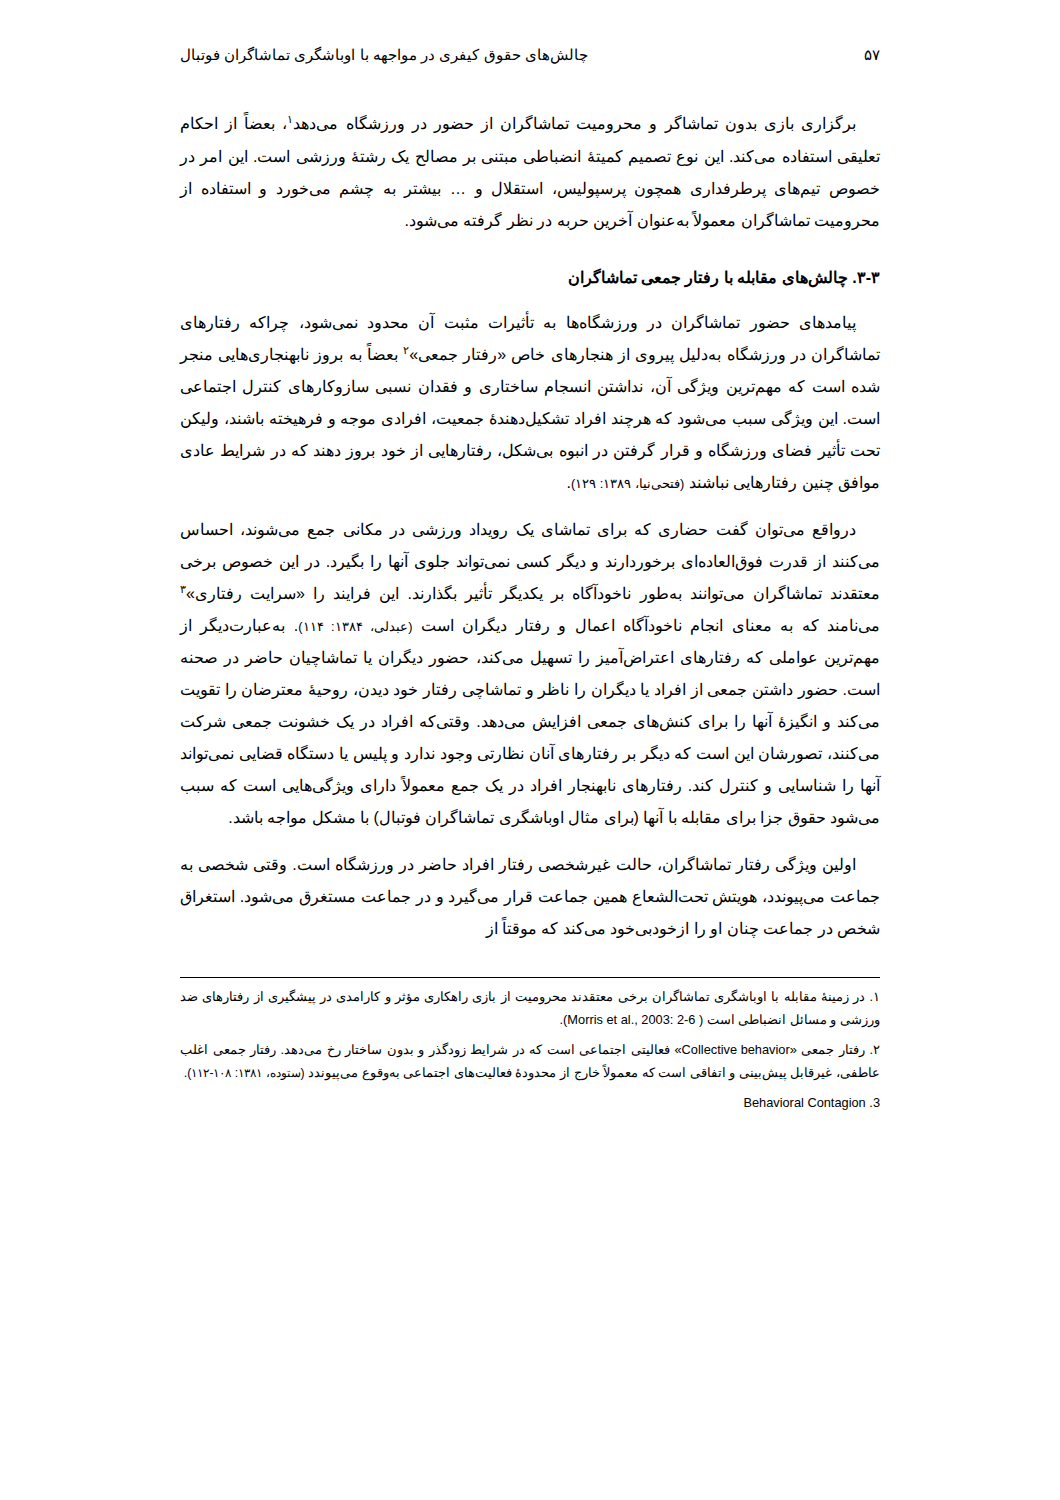۵۷ چالش‌های حقوق کیفری در مواجهه با اوباشگری تماشاگران فوتبال
برگزاری بازی بدون تماشاگر و محرومیت تماشاگران از حضور در ورزشگاه می‌دهد۱، بعضاً از احکام تعلیقی استفاده می‌کند. این نوع تصمیم کمیتهٔ انضباطی مبتنی بر مصالح یک رشتهٔ ورزشی است. این امر در خصوص تیم‌های پرطرفداری همچون پرسپولیس، استقلال و … بیشتر به چشم می‌خورد و استفاده از محرومیت تماشاگران معمولاً به‌عنوان آخرین حربه در نظر گرفته می‌شود.
۳-۳. چالش‌های مقابله با رفتار جمعی تماشاگران
پیامدهای حضور تماشاگران در ورزشگاه‌ها به تأثیرات مثبت آن محدود نمی‌شود، چراکه رفتارهای تماشاگران در ورزشگاه به‌دلیل پیروی از هنجارهای خاص «رفتار جمعی»۲ بعضاً به بروز نابهنجاری‌هایی منجر شده است که مهم‌ترین ویژگی آن، نداشتن انسجام ساختاری و فقدان نسبی سازوکارهای کنترل اجتماعی است. این ویژگی سبب می‌شود که هرچند افراد تشکیل‌دهندهٔ جمعیت، افرادی موجه و فرهیخته باشند، ولیکن تحت تأثیر فضای ورزشگاه و قرار گرفتن در انبوه بی‌شکل، رفتارهایی از خود بروز دهند که در شرایط عادی موافق چنین رفتارهایی نباشند (فتحی‌نیا، ۱۳۸۹: ۱۲۹).
درواقع می‌توان گفت حضاری که برای تماشای یک رویداد ورزشی در مکانی جمع می‌شوند، احساس می‌کنند از قدرت فوق‌العاده‌ای برخوردارند و دیگر کسی نمی‌تواند جلوی آنها را بگیرد. در این خصوص برخی معتقدند تماشاگران می‌توانند به‌طور ناخودآگاه بر یکدیگر تأثیر بگذارند. این فرایند را «سرایت رفتاری»۳ می‌نامند که به معنای انجام ناخودآگاه اعمال و رفتار دیگران است (عبدلی، ۱۳۸۴: ۱۱۴). به‌عبارت‌دیگر از مهم‌ترین عواملی که رفتارهای اعتراض‌آمیز را تسهیل می‌کند، حضور دیگران یا تماشاچیان حاضر در صحنه است. حضور داشتن جمعی از افراد یا دیگران را ناظر و تماشاچی رفتار خود دیدن، روحیهٔ معترضان را تقویت می‌کند و انگیزهٔ آنها را برای کنش‌های جمعی افزایش می‌دهد. وقتی‌که افراد در یک خشونت جمعی شرکت می‌کنند، تصورشان این است که دیگر بر رفتارهای آنان نظارتی وجود ندارد و پلیس یا دستگاه قضایی نمی‌تواند آنها را شناسایی و کنترل کند. رفتارهای نابهنجار افراد در یک جمع معمولاً دارای ویژگی‌هایی است که سبب می‌شود حقوق جزا برای مقابله با آنها (برای مثال اوباشگری تماشاگران فوتبال) با مشکل مواجه باشد.
اولین ویژگی رفتار تماشاگران، حالت غیرشخصی رفتار افراد حاضر در ورزشگاه است. وقتی شخصی به جماعت می‌پیوندد، هویتش تحت‌الشعاع همین جماعت قرار می‌گیرد و در جماعت مستغرق می‌شود. استغراق شخص در جماعت چنان او را ازخودبی‌خود می‌کند که موقتاً از
۱. در زمینهٔ مقابله با اوباشگری تماشاگران برخی معتقدند محرومیت از بازی راهکاری مؤثر و کارامدی در پیشگیری از رفتارهای ضد ورزشی و مسائل انضباطی است ( Morris et al., 2003: 2-6).
۲. رفتار جمعی «Collective behavior» فعالیتی اجتماعی است که در شرایط زودگذر و بدون ساختار رخ می‌دهد. رفتار جمعی اغلب عاطفی، غیرقابل پیش‌بینی و اتفاقی است که معمولاً خارج از محدودهٔ فعالیت‌های اجتماعی به‌وقوع می‌پیوندد (ستوده، ۱۳۸۱: ۱۰۸-۱۱۲).
3. Behavioral Contagion